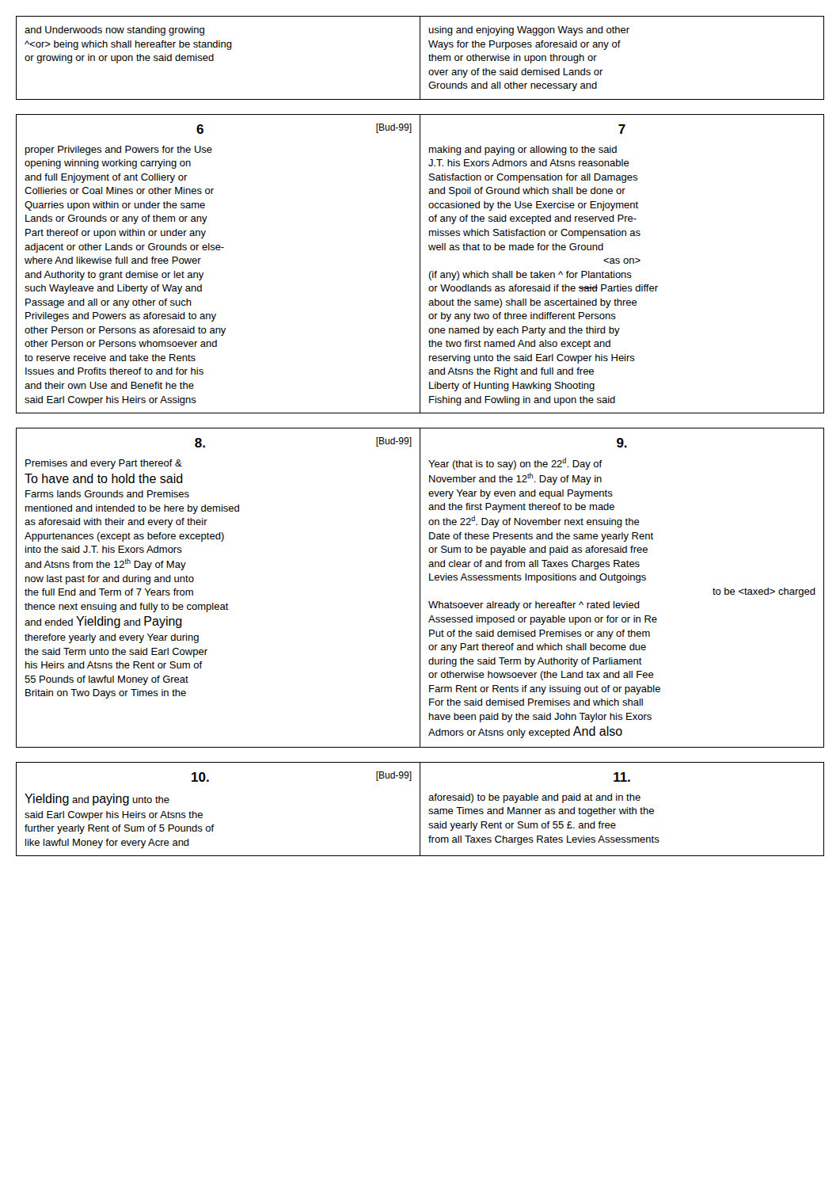| and Underwoods now standing growing ^<or> being which shall hereafter be standing or growing or in or upon the said demised | using and enjoying Waggon Ways and other Ways for the Purposes aforesaid or any of them or otherwise in upon through or over any of the said demised Lands or Grounds and all other necessary and |
| 6 [Bud-99] proper Privileges and Powers for the Use opening winning working carrying on and full Enjoyment of ant Colliery or Collieries or Coal Mines or other Mines or Quarries upon within or under the same Lands or Grounds or any of them or any Part thereof or upon within or under any adjacent or other Lands or Grounds or else- where And likewise full and free Power and Authority to grant demise or let any such Wayleave and Liberty of Way and Passage and all or any other of such Privileges and Powers as aforesaid to any other Person or Persons as aforesaid to any other Person or Persons whomsoever and to reserve receive and take the Rents Issues and Profits thereof to and for his and their own Use and Benefit he the said Earl Cowper his Heirs or Assigns | 7 making and paying or allowing to the said J.T. his Exors Admors and Atsns reasonable Satisfaction or Compensation for all Damages and Spoil of Ground which shall be done or occasioned by the Use Exercise or Enjoyment of any of the said excepted and reserved Pre- misses which Satisfaction or Compensation as well as that to be made for the Ground <as on> (if any) which shall be taken ^ for Plantations or Woodlands as aforesaid if the said Parties differ about the same) shall be ascertained by three or by any two of three indifferent Persons one named by each Party and the third by the two first named And also except and reserving unto the said Earl Cowper his Heirs and Atsns the Right and full and free Liberty of Hunting Hawking Shooting Fishing and Fowling in and upon the said |
| 8. [Bud-99] Premises and every Part thereof & To have and to hold the said Farms lands Grounds and Premises mentioned and intended to be here by demised as aforesaid with their and every of their Appurtenances (except as before excepted) into the said J.T. his Exors Admors and Atsns from the 12 th Day of May now last past for and during and unto the full End and Term of 7 Years from thence next ensuing and fully to be compleat and ended Yielding and Paying therefore yearly and every Year during the said Term unto the said Earl Cowper his Heirs and Atsns the Rent or Sum of 55 Pounds of lawful Money of Great Britain on Two Days or Times in the | 9. Year (that is to say) on the 22 d . Day of November and the 12 th . Day of May in every Year by even and equal Payments and the first Payment thereof to be made on the 22 d . Day of November next ensuing the Date of these Presents and the same yearly Rent or Sum to be payable and paid as aforesaid free and clear of and from all Taxes Charges Rates Levies Assessments Impositions and Outgoings to be <taxed> charged Whatsoever already or hereafter ^ rated levied Assessed imposed or payable upon or for or in Re Put of the said demised Premises or any of them or any Part thereof and which shall become due during the said Term by Authority of Parliament or otherwise howsoever (the Land tax and all Fee Farm Rent or Rents if any issuing out of or payable For the said demised Premises and which shall have been paid by the said John Taylor his Exors Admors or Atsns only excepted And also |
| 10. [Bud-99] Yielding and paying unto the said Earl Cowper his Heirs or Atsns the further yearly Rent of Sum of 5 Pounds of like lawful Money for every Acre and | 11. aforesaid) to be payable and paid at and in the same Times and Manner as and together with the said yearly Rent or Sum of 55 £. and free from all Taxes Charges Rates Levies Assessments |